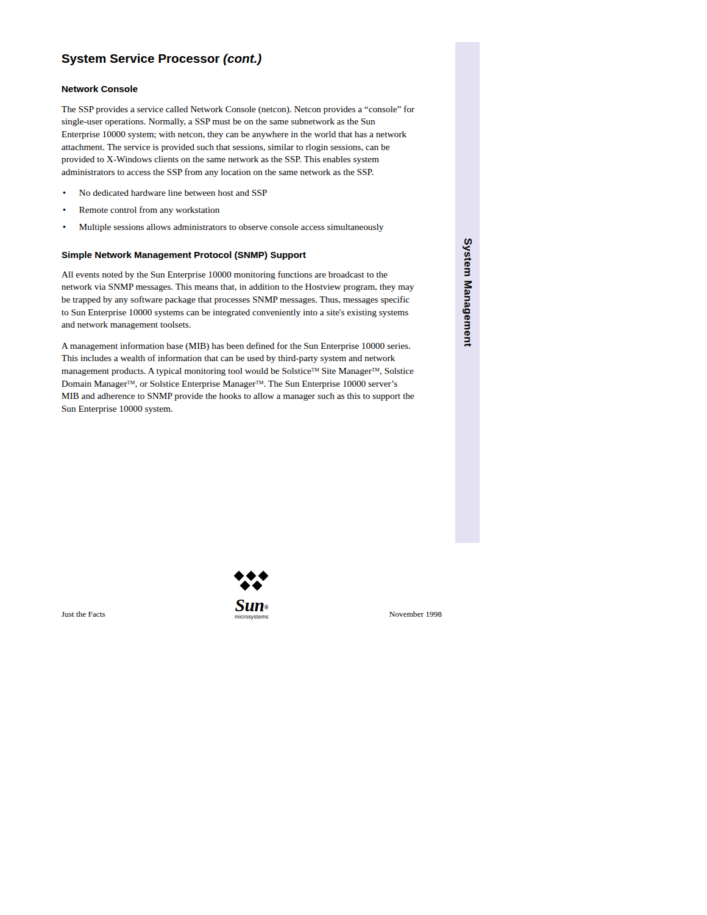System Management
System Service Processor (cont.)
Network Console
The SSP provides a service called Network Console (netcon). Netcon provides a “console” for single-user operations. Normally, a SSP must be on the same subnetwork as the Sun Enterprise 10000 system; with netcon, they can be anywhere in the world that has a network attachment. The service is provided such that sessions, similar to rlogin sessions, can be provided to X-Windows clients on the same network as the SSP. This enables system administrators to access the SSP from any location on the same network as the SSP.
No dedicated hardware line between host and SSP
Remote control from any workstation
Multiple sessions allows administrators to observe console access simultaneously
Simple Network Management Protocol (SNMP) Support
All events noted by the Sun Enterprise 10000 monitoring functions are broadcast to the network via SNMP messages. This means that, in addition to the Hostview program, they may be trapped by any software package that processes SNMP messages. Thus, messages specific to Sun Enterprise 10000 systems can be integrated conveniently into a site's existing systems and network management toolsets.
A management information base (MIB) has been defined for the Sun Enterprise 10000 series. This includes a wealth of information that can be used by third-party system and network management products. A typical monitoring tool would be SolsticeTM Site ManagerTM, Solstice Domain ManagerTM, or Solstice Enterprise ManagerTM. The Sun Enterprise 10000 server’s MIB and adherence to SNMP provide the hooks to allow a manager such as this to support the Sun Enterprise 10000 system.
Just the Facts
Sun®
microsystems
November 1998